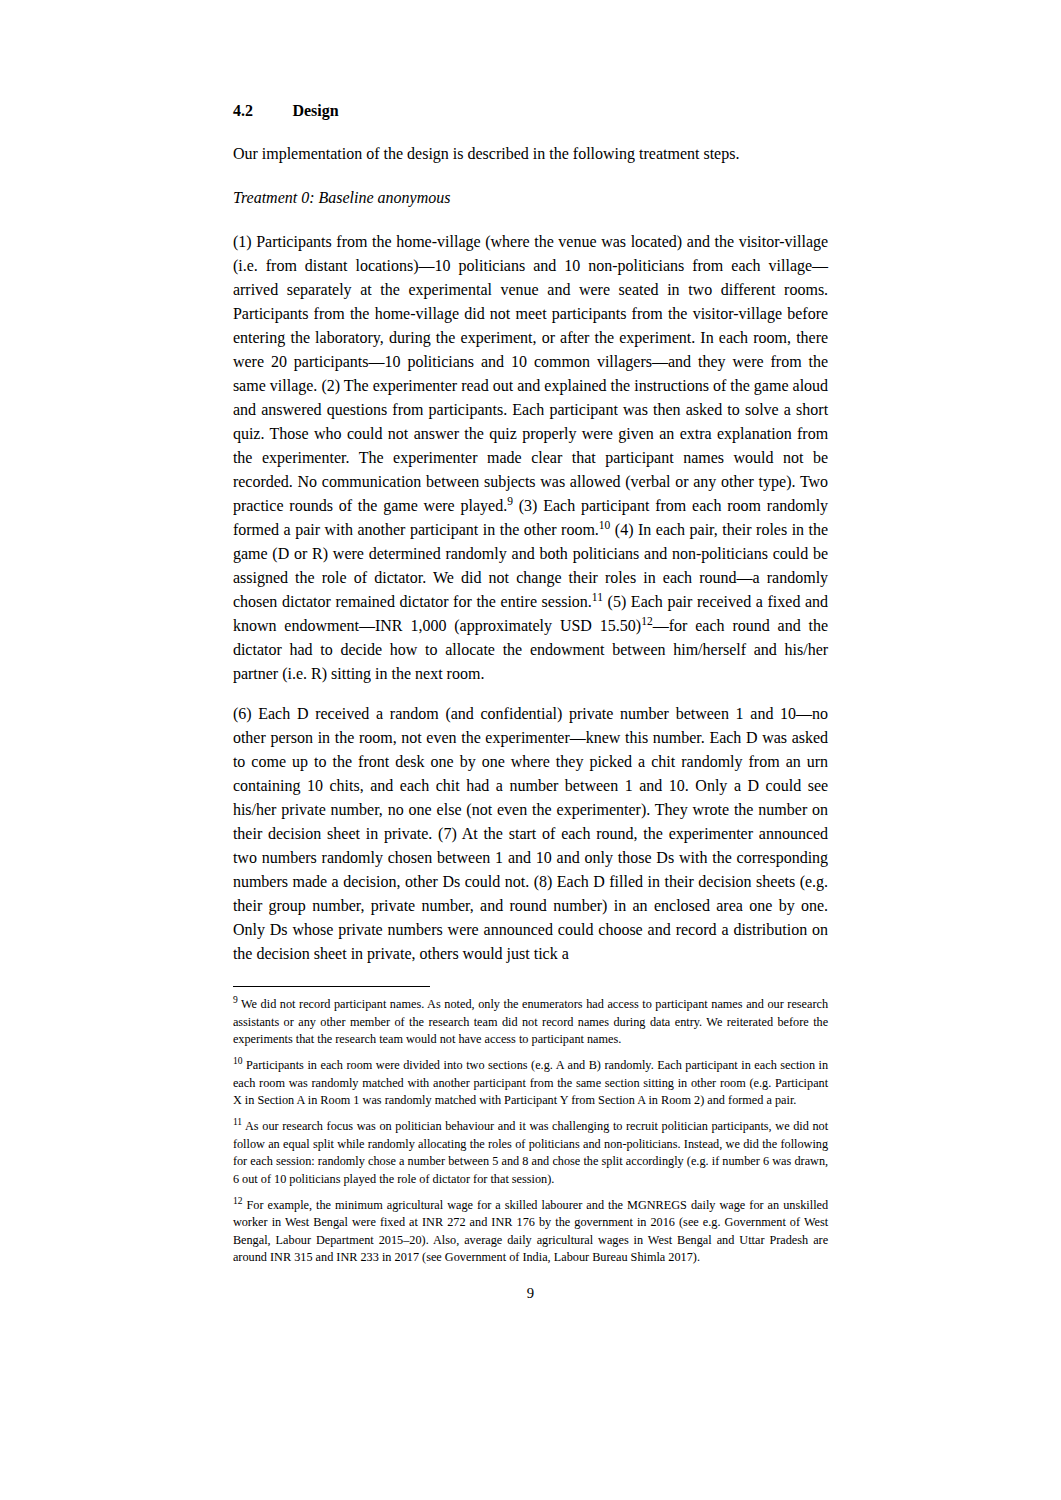4.2 Design
Our implementation of the design is described in the following treatment steps.
Treatment 0: Baseline anonymous
(1) Participants from the home-village (where the venue was located) and the visitor-village (i.e. from distant locations)—10 politicians and 10 non-politicians from each village—arrived separately at the experimental venue and were seated in two different rooms. Participants from the home-village did not meet participants from the visitor-village before entering the laboratory, during the experiment, or after the experiment. In each room, there were 20 participants—10 politicians and 10 common villagers—and they were from the same village. (2) The experimenter read out and explained the instructions of the game aloud and answered questions from participants. Each participant was then asked to solve a short quiz. Those who could not answer the quiz properly were given an extra explanation from the experimenter. The experimenter made clear that participant names would not be recorded. No communication between subjects was allowed (verbal or any other type). Two practice rounds of the game were played.9 (3) Each participant from each room randomly formed a pair with another participant in the other room.10 (4) In each pair, their roles in the game (D or R) were determined randomly and both politicians and non-politicians could be assigned the role of dictator. We did not change their roles in each round—a randomly chosen dictator remained dictator for the entire session.11 (5) Each pair received a fixed and known endowment—INR 1,000 (approximately USD 15.50)12—for each round and the dictator had to decide how to allocate the endowment between him/herself and his/her partner (i.e. R) sitting in the next room.
(6) Each D received a random (and confidential) private number between 1 and 10—no other person in the room, not even the experimenter—knew this number. Each D was asked to come up to the front desk one by one where they picked a chit randomly from an urn containing 10 chits, and each chit had a number between 1 and 10. Only a D could see his/her private number, no one else (not even the experimenter). They wrote the number on their decision sheet in private. (7) At the start of each round, the experimenter announced two numbers randomly chosen between 1 and 10 and only those Ds with the corresponding numbers made a decision, other Ds could not. (8) Each D filled in their decision sheets (e.g. their group number, private number, and round number) in an enclosed area one by one. Only Ds whose private numbers were announced could choose and record a distribution on the decision sheet in private, others would just tick a
9 We did not record participant names. As noted, only the enumerators had access to participant names and our research assistants or any other member of the research team did not record names during data entry. We reiterated before the experiments that the research team would not have access to participant names.
10 Participants in each room were divided into two sections (e.g. A and B) randomly. Each participant in each section in each room was randomly matched with another participant from the same section sitting in other room (e.g. Participant X in Section A in Room 1 was randomly matched with Participant Y from Section A in Room 2) and formed a pair.
11 As our research focus was on politician behaviour and it was challenging to recruit politician participants, we did not follow an equal split while randomly allocating the roles of politicians and non-politicians. Instead, we did the following for each session: randomly chose a number between 5 and 8 and chose the split accordingly (e.g. if number 6 was drawn, 6 out of 10 politicians played the role of dictator for that session).
12 For example, the minimum agricultural wage for a skilled labourer and the MGNREGS daily wage for an unskilled worker in West Bengal were fixed at INR 272 and INR 176 by the government in 2016 (see e.g. Government of West Bengal, Labour Department 2015–20). Also, average daily agricultural wages in West Bengal and Uttar Pradesh are around INR 315 and INR 233 in 2017 (see Government of India, Labour Bureau Shimla 2017).
9